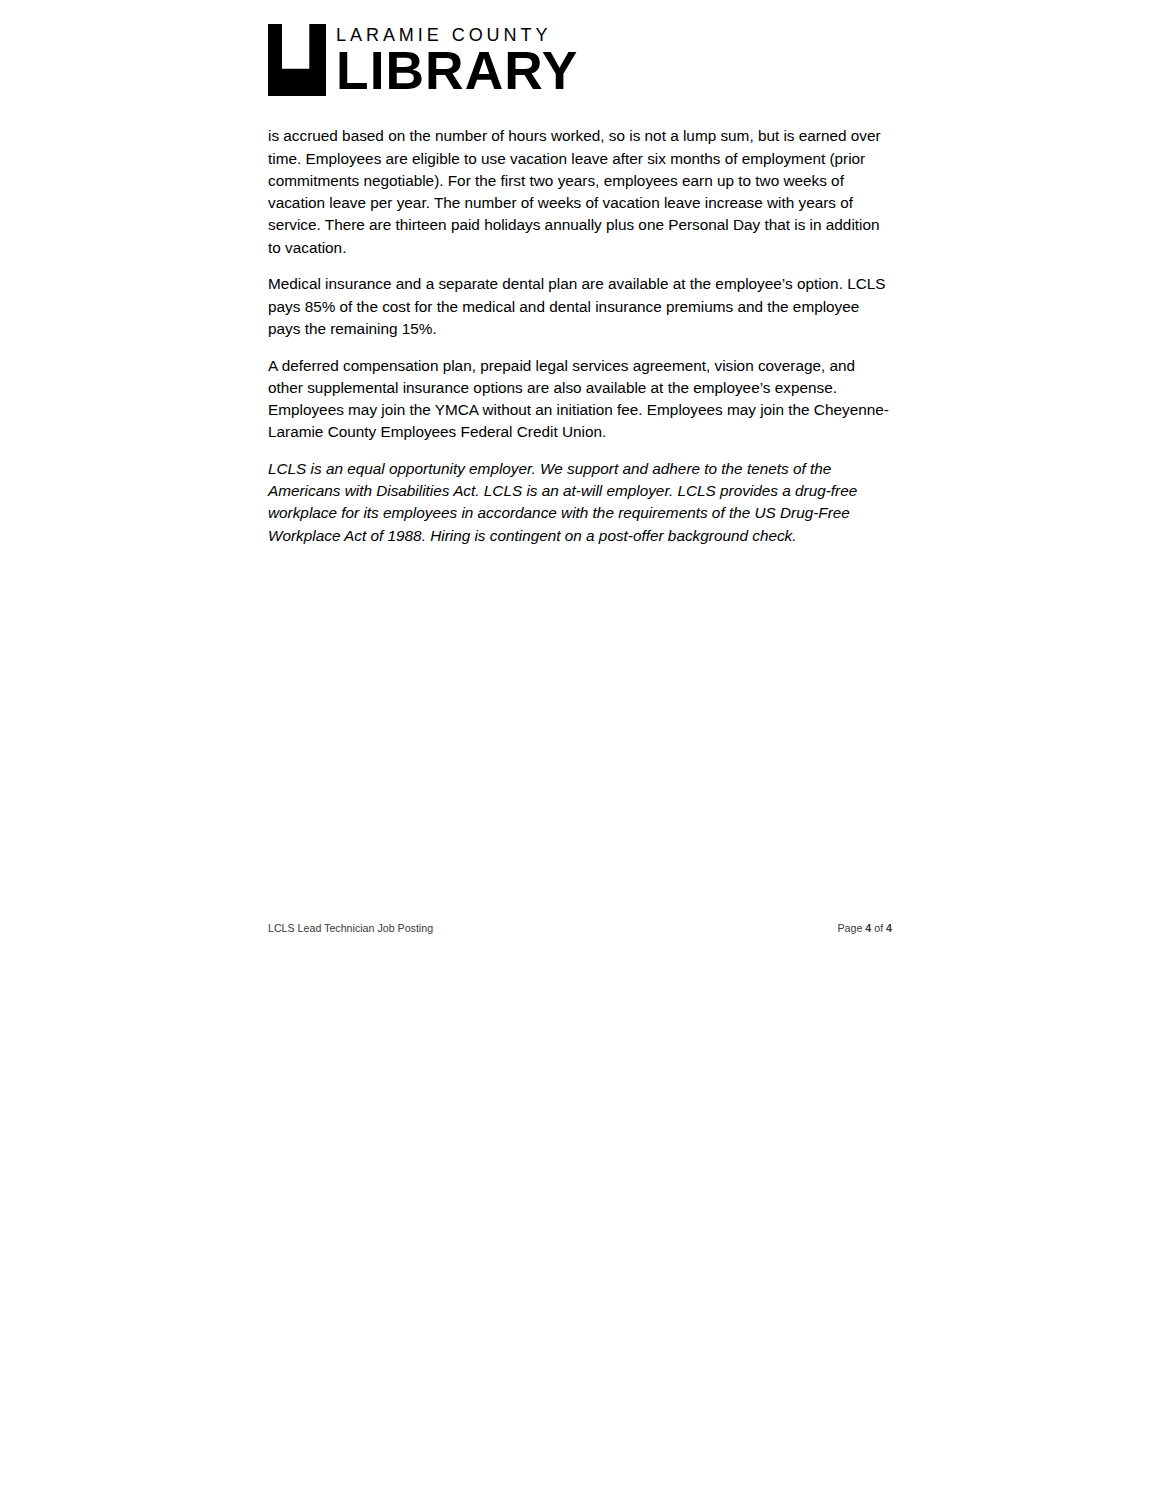LARAMIE COUNTY
LIBRARY
is accrued based on the number of hours worked, so is not a lump sum, but is earned over time. Employees are eligible to use vacation leave after six months of employment (prior commitments negotiable). For the first two years, employees earn up to two weeks of vacation leave per year. The number of weeks of vacation leave increase with years of service. There are thirteen paid holidays annually plus one Personal Day that is in addition to vacation.
Medical insurance and a separate dental plan are available at the employee’s option. LCLS pays 85% of the cost for the medical and dental insurance premiums and the employee pays the remaining 15%.
A deferred compensation plan, prepaid legal services agreement, vision coverage, and other supplemental insurance options are also available at the employee’s expense. Employees may join the YMCA without an initiation fee. Employees may join the Cheyenne-Laramie County Employees Federal Credit Union.
LCLS is an equal opportunity employer. We support and adhere to the tenets of the Americans with Disabilities Act. LCLS is an at-will employer. LCLS provides a drug-free workplace for its employees in accordance with the requirements of the US Drug-Free Workplace Act of 1988. Hiring is contingent on a post-offer background check.
LCLS Lead Technician Job Posting
Page 4 of 4